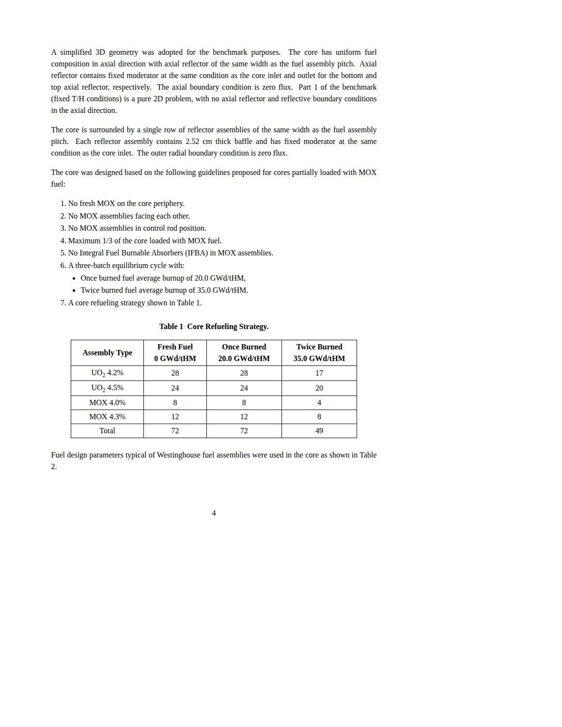A simplified 3D geometry was adopted for the benchmark purposes. The core has uniform fuel composition in axial direction with axial reflector of the same width as the fuel assembly pitch. Axial reflector contains fixed moderator at the same condition as the core inlet and outlet for the bottom and top axial reflector, respectively. The axial boundary condition is zero flux. Part 1 of the benchmark (fixed T/H conditions) is a pure 2D problem, with no axial reflector and reflective boundary conditions in the axial direction.
The core is surrounded by a single row of reflector assemblies of the same width as the fuel assembly pitch. Each reflector assembly contains 2.52 cm thick baffle and has fixed moderator at the same condition as the core inlet. The outer radial boundary condition is zero flux.
The core was designed based on the following guidelines proposed for cores partially loaded with MOX fuel:
No fresh MOX on the core periphery.
No MOX assemblies facing each other.
No MOX assemblies in control rod position.
Maximum 1/3 of the core loaded with MOX fuel.
No Integral Fuel Burnable Absorbers (IFBA) in MOX assemblies.
A three-batch equilibrium cycle with:
Once burned fuel average burnup of 20.0 GWd/tHM,
Twice burned fuel average burnup of 35.0 GWd/tHM.
A core refueling strategy shown in Table 1.
Table 1 Core Refueling Strategy.
| Assembly Type | Fresh Fuel 0 GWd/tHM | Once Burned 20.0 GWd/tHM | Twice Burned 35.0 GWd/tHM |
| --- | --- | --- | --- |
| UO 2 4.2% | 28 | 28 | 17 |
| UO 2 4.5% | 24 | 24 | 20 |
| MOX 4.0% | 8 | 8 | 4 |
| MOX 4.3% | 12 | 12 | 8 |
| Total | 72 | 72 | 49 |
Fuel design parameters typical of Westinghouse fuel assemblies were used in the core as shown in Table 2.
4